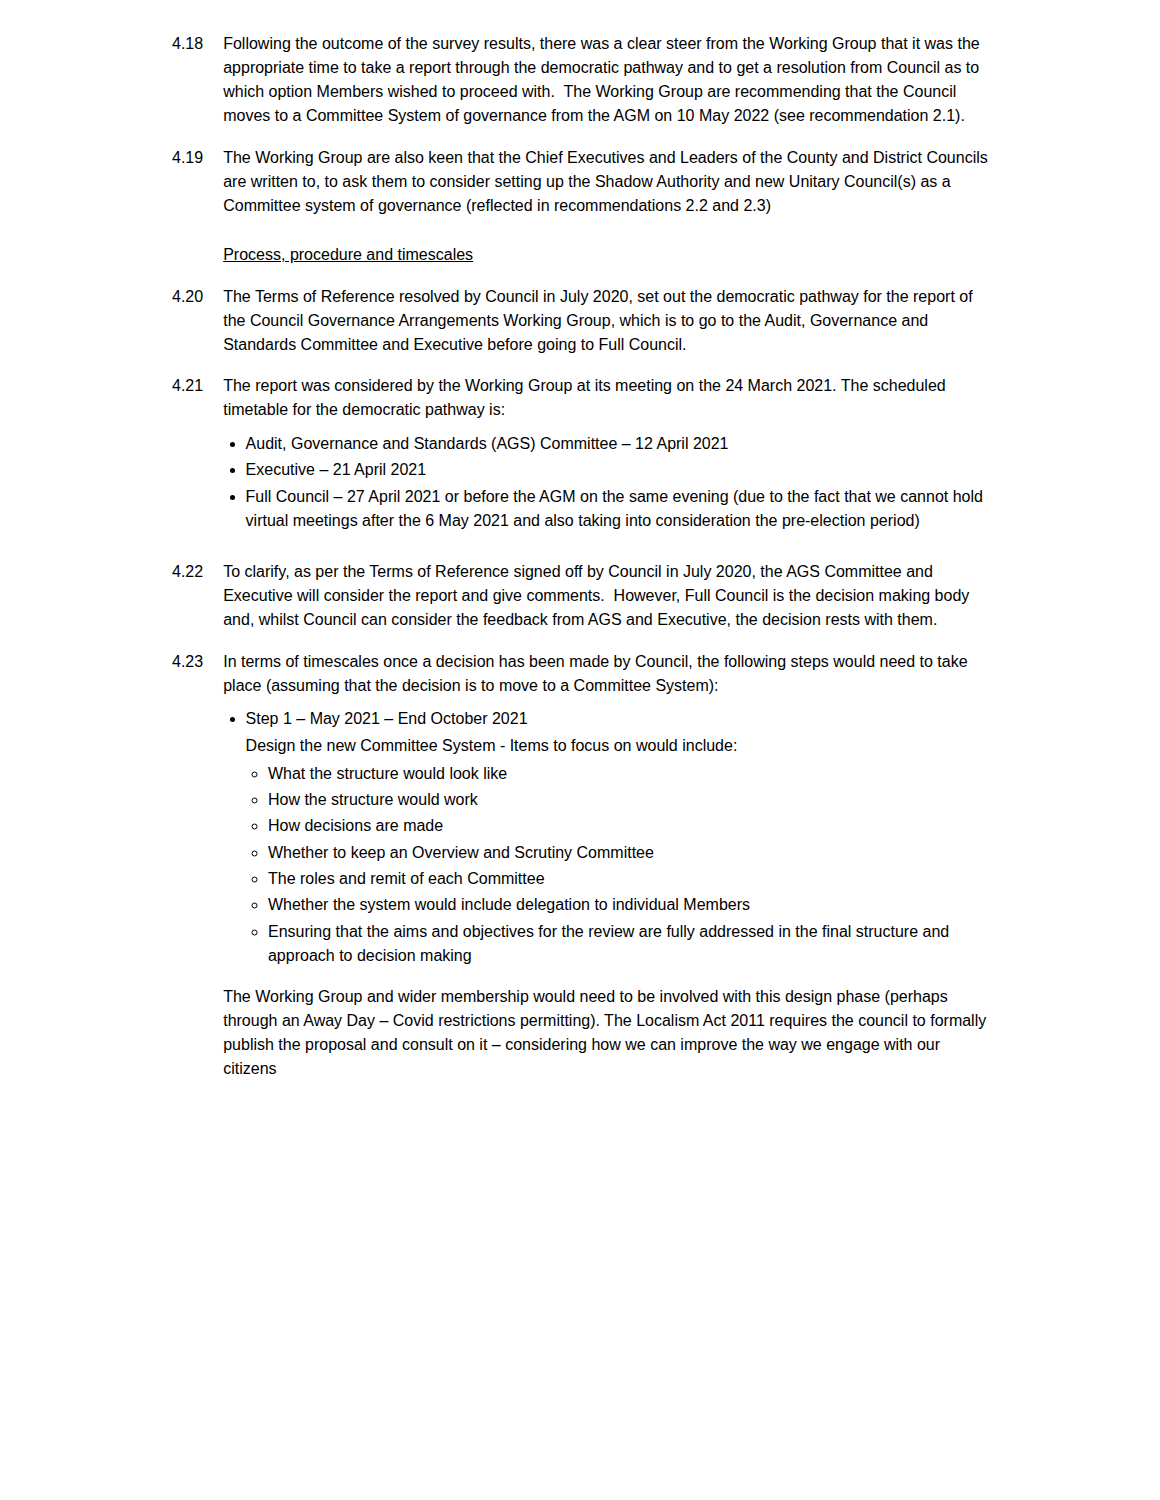4.18
Following the outcome of the survey results, there was a clear steer from the Working Group that it was the appropriate time to take a report through the democratic pathway and to get a resolution from Council as to which option Members wished to proceed with. The Working Group are recommending that the Council moves to a Committee System of governance from the AGM on 10 May 2022 (see recommendation 2.1).
4.19
The Working Group are also keen that the Chief Executives and Leaders of the County and District Councils are written to, to ask them to consider setting up the Shadow Authority and new Unitary Council(s) as a Committee system of governance (reflected in recommendations 2.2 and 2.3)
Process, procedure and timescales
4.20
The Terms of Reference resolved by Council in July 2020, set out the democratic pathway for the report of the Council Governance Arrangements Working Group, which is to go to the Audit, Governance and Standards Committee and Executive before going to Full Council.
4.21
The report was considered by the Working Group at its meeting on the 24 March 2021. The scheduled timetable for the democratic pathway is:
Audit, Governance and Standards (AGS) Committee – 12 April 2021
Executive – 21 April 2021
Full Council – 27 April 2021 or before the AGM on the same evening (due to the fact that we cannot hold virtual meetings after the 6 May 2021 and also taking into consideration the pre-election period)
4.22
To clarify, as per the Terms of Reference signed off by Council in July 2020, the AGS Committee and Executive will consider the report and give comments. However, Full Council is the decision making body and, whilst Council can consider the feedback from AGS and Executive, the decision rests with them.
4.23
In terms of timescales once a decision has been made by Council, the following steps would need to take place (assuming that the decision is to move to a Committee System):
Step 1 – May 2021 – End October 2021
Design the new Committee System - Items to focus on would include:
What the structure would look like
How the structure would work
How decisions are made
Whether to keep an Overview and Scrutiny Committee
The roles and remit of each Committee
Whether the system would include delegation to individual Members
Ensuring that the aims and objectives for the review are fully addressed in the final structure and approach to decision making
The Working Group and wider membership would need to be involved with this design phase (perhaps through an Away Day – Covid restrictions permitting). The Localism Act 2011 requires the council to formally publish the proposal and consult on it – considering how we can improve the way we engage with our citizens